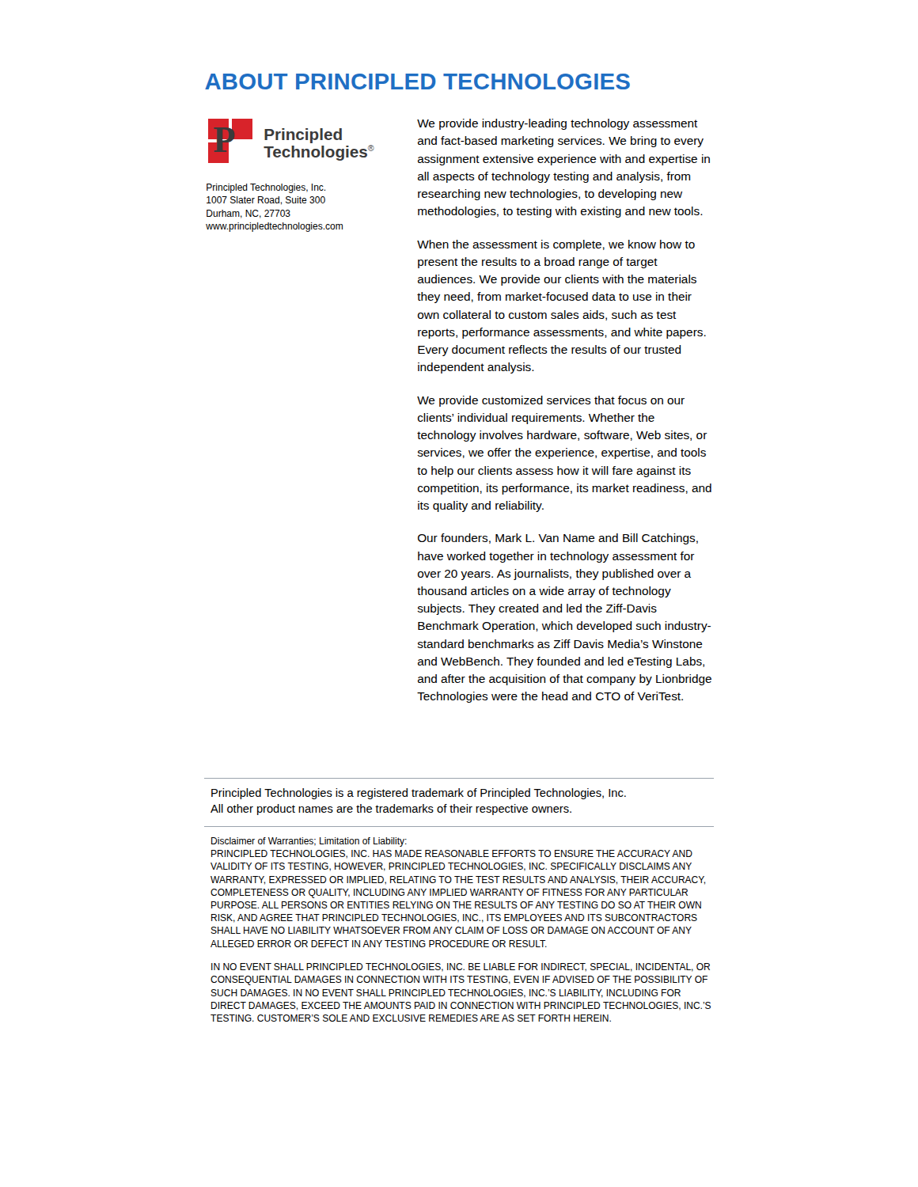About Principled Technologies
P
Principled
Technologies®
Principled Technologies, Inc.
1007 Slater Road, Suite 300
Durham, NC, 27703
www.principledtechnologies.com
We provide industry-leading technology assessment and fact-based marketing services. We bring to every assignment extensive experience with and expertise in all aspects of technology testing and analysis, from researching new technologies, to developing new methodologies, to testing with existing and new tools.
When the assessment is complete, we know how to present the results to a broad range of target audiences. We provide our clients with the materials they need, from market-focused data to use in their own collateral to custom sales aids, such as test reports, performance assessments, and white papers. Every document reflects the results of our trusted independent analysis.
We provide customized services that focus on our clients’ individual requirements. Whether the technology involves hardware, software, Web sites, or services, we offer the experience, expertise, and tools to help our clients assess how it will fare against its competition, its performance, its market readiness, and its quality and reliability.
Our founders, Mark L. Van Name and Bill Catchings, have worked together in technology assessment for over 20 years. As journalists, they published over a thousand articles on a wide array of technology subjects. They created and led the Ziff-Davis Benchmark Operation, which developed such industry-standard benchmarks as Ziff Davis Media’s Winstone and WebBench. They founded and led eTesting Labs, and after the acquisition of that company by Lionbridge Technologies were the head and CTO of VeriTest.
Principled Technologies is a registered trademark of Principled Technologies, Inc.
All other product names are the trademarks of their respective owners.
Disclaimer of Warranties; Limitation of Liability:
PRINCIPLED TECHNOLOGIES, INC. HAS MADE REASONABLE EFFORTS TO ENSURE THE ACCURACY AND VALIDITY OF ITS TESTING, HOWEVER, PRINCIPLED TECHNOLOGIES, INC. SPECIFICALLY DISCLAIMS ANY WARRANTY, EXPRESSED OR IMPLIED, RELATING TO THE TEST RESULTS AND ANALYSIS, THEIR ACCURACY, COMPLETENESS OR QUALITY, INCLUDING ANY IMPLIED WARRANTY OF FITNESS FOR ANY PARTICULAR PURPOSE. ALL PERSONS OR ENTITIES RELYING ON THE RESULTS OF ANY TESTING DO SO AT THEIR OWN RISK, AND AGREE THAT PRINCIPLED TECHNOLOGIES, INC., ITS EMPLOYEES AND ITS SUBCONTRACTORS SHALL HAVE NO LIABILITY WHATSOEVER FROM ANY CLAIM OF LOSS OR DAMAGE ON ACCOUNT OF ANY ALLEGED ERROR OR DEFECT IN ANY TESTING PROCEDURE OR RESULT.
IN NO EVENT SHALL PRINCIPLED TECHNOLOGIES, INC. BE LIABLE FOR INDIRECT, SPECIAL, INCIDENTAL, OR CONSEQUENTIAL DAMAGES IN CONNECTION WITH ITS TESTING, EVEN IF ADVISED OF THE POSSIBILITY OF SUCH DAMAGES. IN NO EVENT SHALL PRINCIPLED TECHNOLOGIES, INC.’S LIABILITY, INCLUDING FOR DIRECT DAMAGES, EXCEED THE AMOUNTS PAID IN CONNECTION WITH PRINCIPLED TECHNOLOGIES, INC.’S TESTING. CUSTOMER’S SOLE AND EXCLUSIVE REMEDIES ARE AS SET FORTH HEREIN.